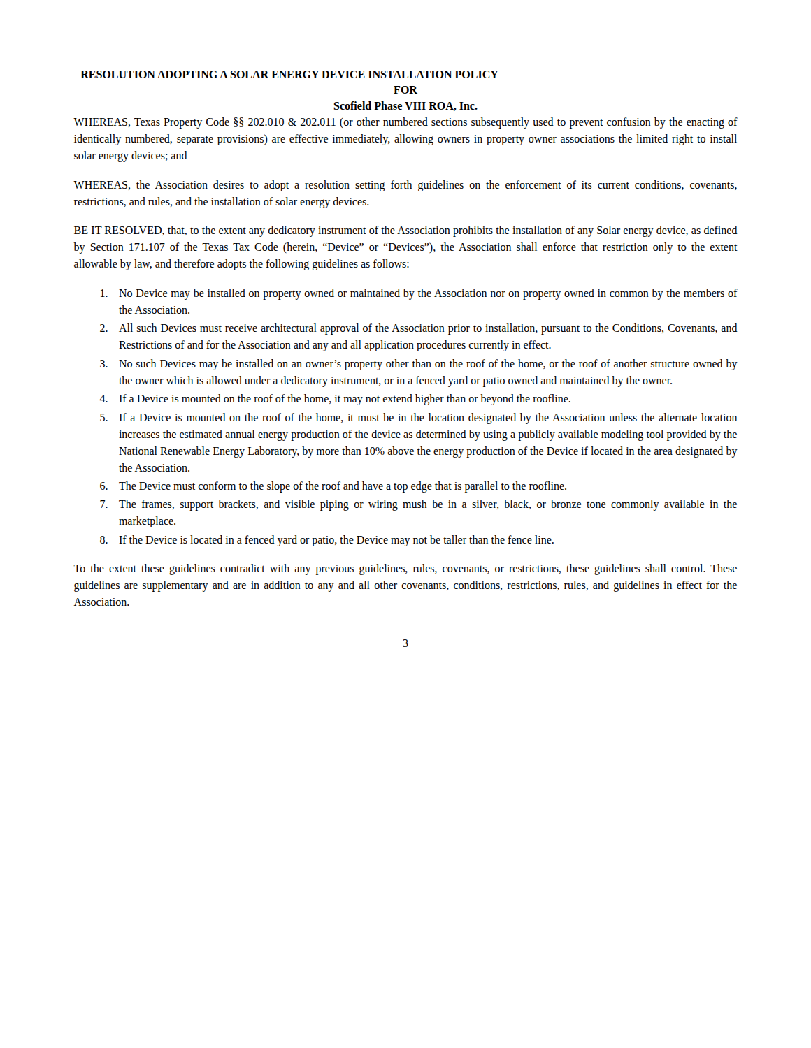RESOLUTION ADOPTING A SOLAR ENERGY DEVICE INSTALLATION POLICY FOR Scofield Phase VIII ROA, Inc.
WHEREAS, Texas Property Code §§ 202.010 & 202.011 (or other numbered sections subsequently used to prevent confusion by the enacting of identically numbered, separate provisions) are effective immediately, allowing owners in property owner associations the limited right to install solar energy devices; and
WHEREAS, the Association desires to adopt a resolution setting forth guidelines on the enforcement of its current conditions, covenants, restrictions, and rules, and the installation of solar energy devices.
BE IT RESOLVED, that, to the extent any dedicatory instrument of the Association prohibits the installation of any Solar energy device, as defined by Section 171.107 of the Texas Tax Code (herein, “Device” or “Devices”), the Association shall enforce that restriction only to the extent allowable by law, and therefore adopts the following guidelines as follows:
No Device may be installed on property owned or maintained by the Association nor on property owned in common by the members of the Association.
All such Devices must receive architectural approval of the Association prior to installation, pursuant to the Conditions, Covenants, and Restrictions of and for the Association and any and all application procedures currently in effect.
No such Devices may be installed on an owner’s property other than on the roof of the home, or the roof of another structure owned by the owner which is allowed under a dedicatory instrument, or in a fenced yard or patio owned and maintained by the owner.
If a Device is mounted on the roof of the home, it may not extend higher than or beyond the roofline.
If a Device is mounted on the roof of the home, it must be in the location designated by the Association unless the alternate location increases the estimated annual energy production of the device as determined by using a publicly available modeling tool provided by the National Renewable Energy Laboratory, by more than 10% above the energy production of the Device if located in the area designated by the Association.
The Device must conform to the slope of the roof and have a top edge that is parallel to the roofline.
The frames, support brackets, and visible piping or wiring mush be in a silver, black, or bronze tone commonly available in the marketplace.
If the Device is located in a fenced yard or patio, the Device may not be taller than the fence line.
To the extent these guidelines contradict with any previous guidelines, rules, covenants, or restrictions, these guidelines shall control. These guidelines are supplementary and are in addition to any and all other covenants, conditions, restrictions, rules, and guidelines in effect for the Association.
3